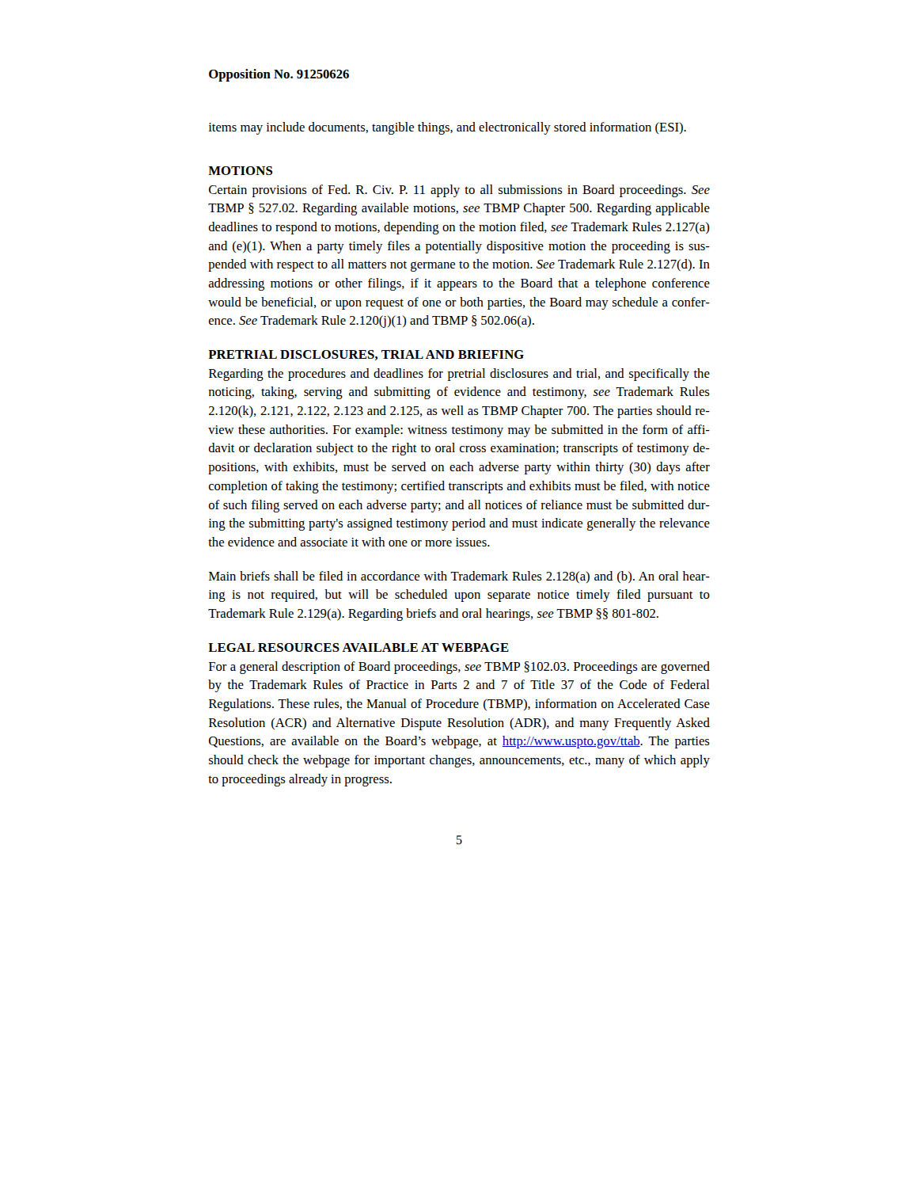Opposition No. 91250626
items may include documents, tangible things, and electronically stored information (ESI).
Motions
Certain provisions of Fed. R. Civ. P. 11 apply to all submissions in Board proceedings. See TBMP § 527.02. Regarding available motions, see TBMP Chapter 500. Regarding applicable deadlines to respond to motions, depending on the motion filed, see Trademark Rules 2.127(a) and (e)(1). When a party timely files a potentially dispositive motion the proceeding is suspended with respect to all matters not germane to the motion. See Trademark Rule 2.127(d). In addressing motions or other filings, if it appears to the Board that a telephone conference would be beneficial, or upon request of one or both parties, the Board may schedule a conference. See Trademark Rule 2.120(j)(1) and TBMP § 502.06(a).
Pretrial Disclosures, Trial and Briefing
Regarding the procedures and deadlines for pretrial disclosures and trial, and specifically the noticing, taking, serving and submitting of evidence and testimony, see Trademark Rules 2.120(k), 2.121, 2.122, 2.123 and 2.125, as well as TBMP Chapter 700. The parties should review these authorities. For example: witness testimony may be submitted in the form of affidavit or declaration subject to the right to oral cross examination; transcripts of testimony depositions, with exhibits, must be served on each adverse party within thirty (30) days after completion of taking the testimony; certified transcripts and exhibits must be filed, with notice of such filing served on each adverse party; and all notices of reliance must be submitted during the submitting party's assigned testimony period and must indicate generally the relevance the evidence and associate it with one or more issues.
Main briefs shall be filed in accordance with Trademark Rules 2.128(a) and (b). An oral hearing is not required, but will be scheduled upon separate notice timely filed pursuant to Trademark Rule 2.129(a). Regarding briefs and oral hearings, see TBMP §§ 801-802.
Legal Resources Available at Webpage
For a general description of Board proceedings, see TBMP §102.03. Proceedings are governed by the Trademark Rules of Practice in Parts 2 and 7 of Title 37 of the Code of Federal Regulations. These rules, the Manual of Procedure (TBMP), information on Accelerated Case Resolution (ACR) and Alternative Dispute Resolution (ADR), and many Frequently Asked Questions, are available on the Board’s webpage, at http://www.uspto.gov/ttab. The parties should check the webpage for important changes, announcements, etc., many of which apply to proceedings already in progress.
5